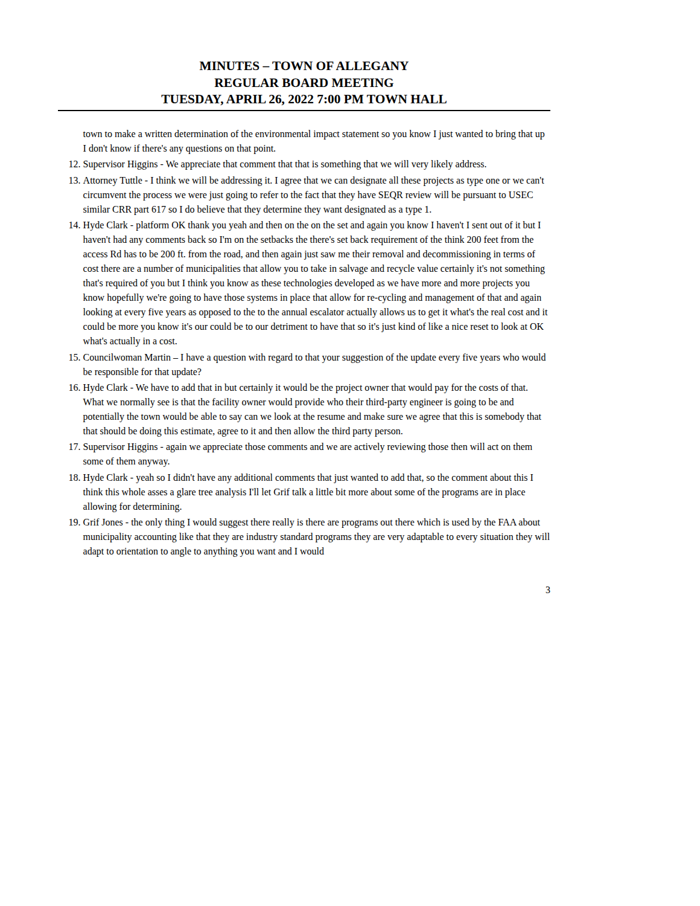MINUTES – TOWN OF ALLEGANY
REGULAR BOARD MEETING
TUESDAY, APRIL 26, 2022 7:00 PM TOWN HALL
town to make a written determination of the environmental impact statement so you know I just wanted to bring that up I don't know if there's any questions on that point.
Supervisor Higgins - We appreciate that comment that that is something that we will very likely address.
Attorney Tuttle - I think we will be addressing it. I agree that we can designate all these projects as type one or we can't circumvent the process we were just going to refer to the fact that they have SEQR review will be pursuant to USEC similar CRR part 617 so I do believe that they determine they want designated as a type 1.
Hyde Clark - platform OK thank you yeah and then on the on the set and again you know I haven't I sent out of it but I haven't had any comments back so I'm on the setbacks the there's set back requirement of the think 200 feet from the access Rd has to be 200 ft. from the road, and then again just saw me their removal and decommissioning in terms of cost there are a number of municipalities that allow you to take in salvage and recycle value certainly it's not something that's required of you but I think you know as these technologies developed as we have more and more projects you know hopefully we're going to have those systems in place that allow for re-cycling and management of that and again looking at every five years as opposed to the to the annual escalator actually allows us to get it what's the real cost and it could be more you know it's our could be to our detriment to have that so it's just kind of like a nice reset to look at OK what's actually in a cost.
Councilwoman Martin – I have a question with regard to that your suggestion of the update every five years who would be responsible for that update?
Hyde Clark - We have to add that in but certainly it would be the project owner that would pay for the costs of that. What we normally see is that the facility owner would provide who their third-party engineer is going to be and potentially the town would be able to say can we look at the resume and make sure we agree that this is somebody that that should be doing this estimate, agree to it and then allow the third party person.
Supervisor Higgins - again we appreciate those comments and we are actively reviewing those then will act on them some of them anyway.
Hyde Clark - yeah so I didn't have any additional comments that just wanted to add that, so the comment about this I think this whole asses a glare tree analysis I'll let Grif talk a little bit more about some of the programs are in place allowing for determining.
Grif Jones - the only thing I would suggest there really is there are programs out there which is used by the FAA about municipality accounting like that they are industry standard programs they are very adaptable to every situation they will adapt to orientation to angle to anything you want and I would
3